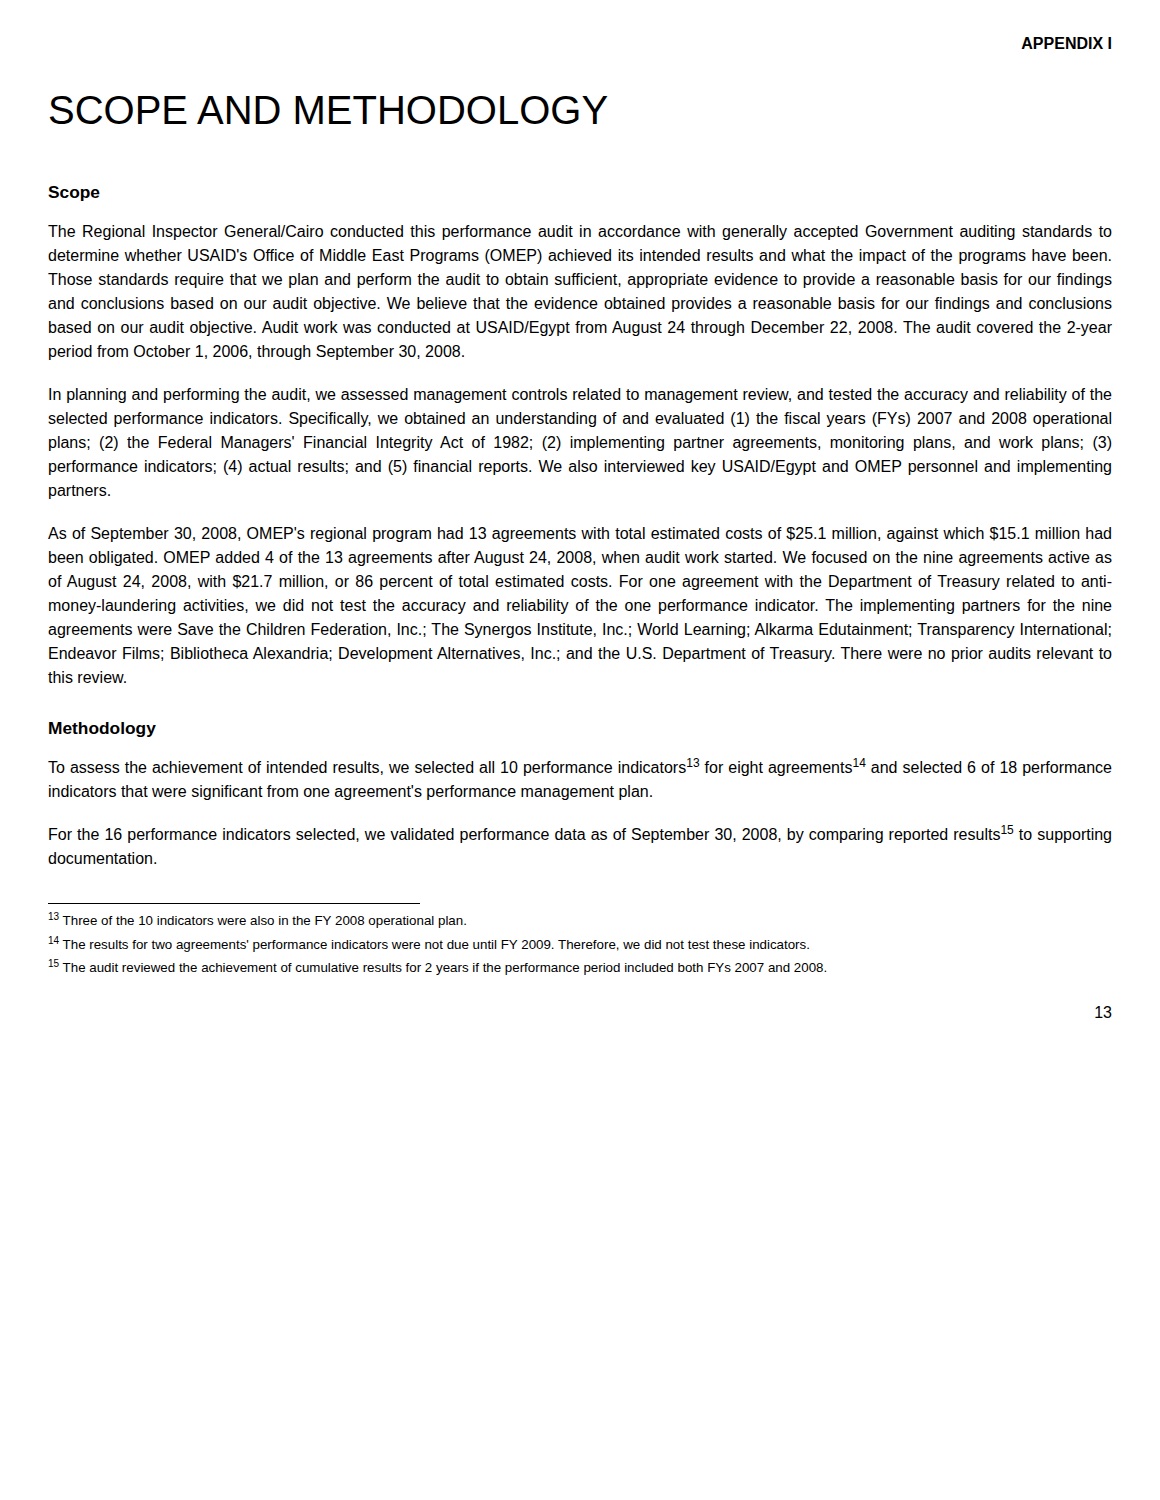APPENDIX I
SCOPE AND METHODOLOGY
Scope
The Regional Inspector General/Cairo conducted this performance audit in accordance with generally accepted Government auditing standards to determine whether USAID's Office of Middle East Programs (OMEP) achieved its intended results and what the impact of the programs have been. Those standards require that we plan and perform the audit to obtain sufficient, appropriate evidence to provide a reasonable basis for our findings and conclusions based on our audit objective. We believe that the evidence obtained provides a reasonable basis for our findings and conclusions based on our audit objective. Audit work was conducted at USAID/Egypt from August 24 through December 22, 2008. The audit covered the 2-year period from October 1, 2006, through September 30, 2008.
In planning and performing the audit, we assessed management controls related to management review, and tested the accuracy and reliability of the selected performance indicators. Specifically, we obtained an understanding of and evaluated (1) the fiscal years (FYs) 2007 and 2008 operational plans; (2) the Federal Managers' Financial Integrity Act of 1982; (2) implementing partner agreements, monitoring plans, and work plans; (3) performance indicators; (4) actual results; and (5) financial reports. We also interviewed key USAID/Egypt and OMEP personnel and implementing partners.
As of September 30, 2008, OMEP's regional program had 13 agreements with total estimated costs of $25.1 million, against which $15.1 million had been obligated. OMEP added 4 of the 13 agreements after August 24, 2008, when audit work started. We focused on the nine agreements active as of August 24, 2008, with $21.7 million, or 86 percent of total estimated costs. For one agreement with the Department of Treasury related to anti-money-laundering activities, we did not test the accuracy and reliability of the one performance indicator. The implementing partners for the nine agreements were Save the Children Federation, Inc.; The Synergos Institute, Inc.; World Learning; Alkarma Edutainment; Transparency International; Endeavor Films; Bibliotheca Alexandria; Development Alternatives, Inc.; and the U.S. Department of Treasury. There were no prior audits relevant to this review.
Methodology
To assess the achievement of intended results, we selected all 10 performance indicators13 for eight agreements14 and selected 6 of 18 performance indicators that were significant from one agreement's performance management plan.
For the 16 performance indicators selected, we validated performance data as of September 30, 2008, by comparing reported results15 to supporting documentation.
13 Three of the 10 indicators were also in the FY 2008 operational plan.
14 The results for two agreements' performance indicators were not due until FY 2009. Therefore, we did not test these indicators.
15 The audit reviewed the achievement of cumulative results for 2 years if the performance period included both FYs 2007 and 2008.
13